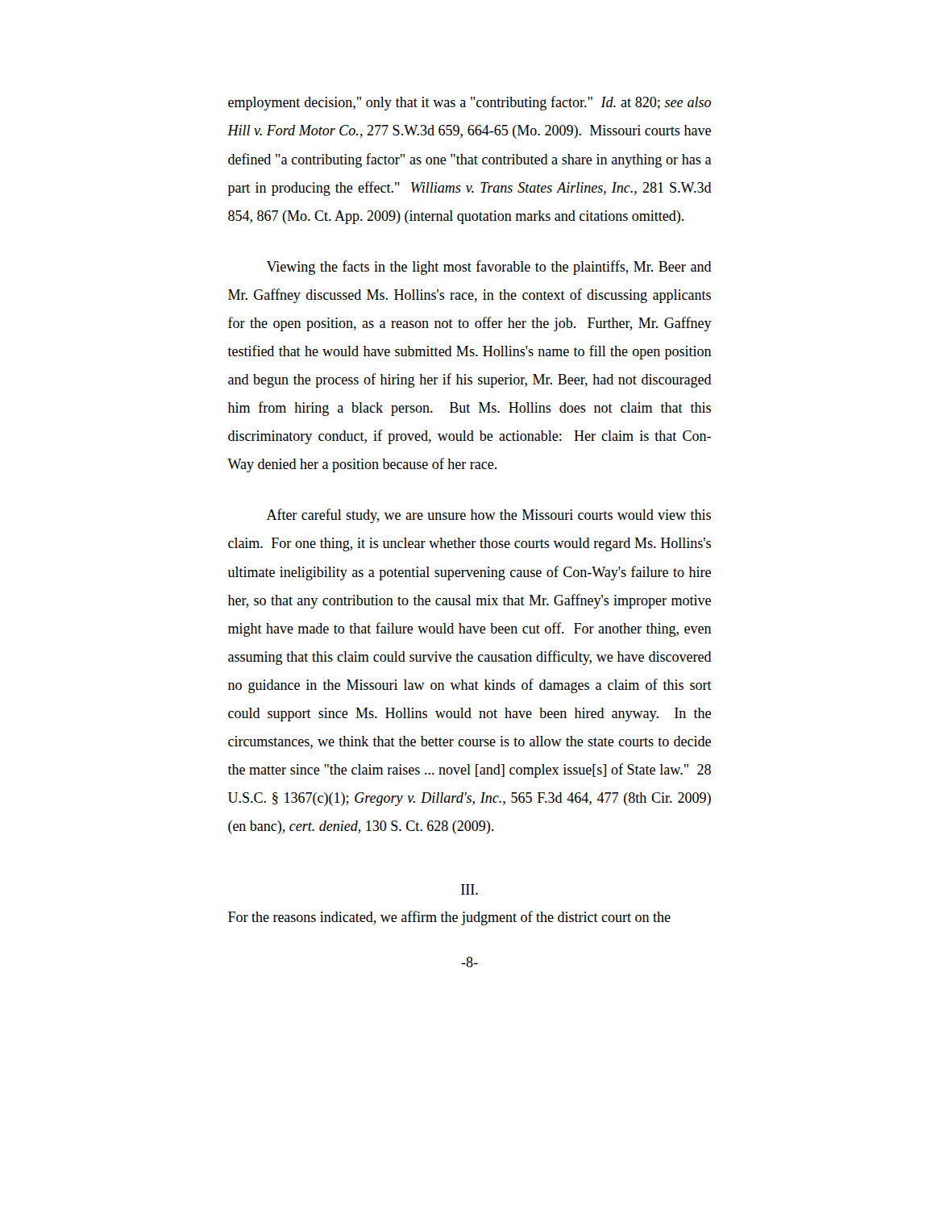employment decision," only that it was a "contributing factor." Id. at 820; see also Hill v. Ford Motor Co., 277 S.W.3d 659, 664-65 (Mo. 2009). Missouri courts have defined "a contributing factor" as one "that contributed a share in anything or has a part in producing the effect." Williams v. Trans States Airlines, Inc., 281 S.W.3d 854, 867 (Mo. Ct. App. 2009) (internal quotation marks and citations omitted).
Viewing the facts in the light most favorable to the plaintiffs, Mr. Beer and Mr. Gaffney discussed Ms. Hollins's race, in the context of discussing applicants for the open position, as a reason not to offer her the job. Further, Mr. Gaffney testified that he would have submitted Ms. Hollins's name to fill the open position and begun the process of hiring her if his superior, Mr. Beer, had not discouraged him from hiring a black person. But Ms. Hollins does not claim that this discriminatory conduct, if proved, would be actionable: Her claim is that Con-Way denied her a position because of her race.
After careful study, we are unsure how the Missouri courts would view this claim. For one thing, it is unclear whether those courts would regard Ms. Hollins's ultimate ineligibility as a potential supervening cause of Con-Way's failure to hire her, so that any contribution to the causal mix that Mr. Gaffney's improper motive might have made to that failure would have been cut off. For another thing, even assuming that this claim could survive the causation difficulty, we have discovered no guidance in the Missouri law on what kinds of damages a claim of this sort could support since Ms. Hollins would not have been hired anyway. In the circumstances, we think that the better course is to allow the state courts to decide the matter since "the claim raises ... novel [and] complex issue[s] of State law." 28 U.S.C. § 1367(c)(1); Gregory v. Dillard's, Inc., 565 F.3d 464, 477 (8th Cir. 2009) (en banc), cert. denied, 130 S. Ct. 628 (2009).
III.
For the reasons indicated, we affirm the judgment of the district court on the
-8-